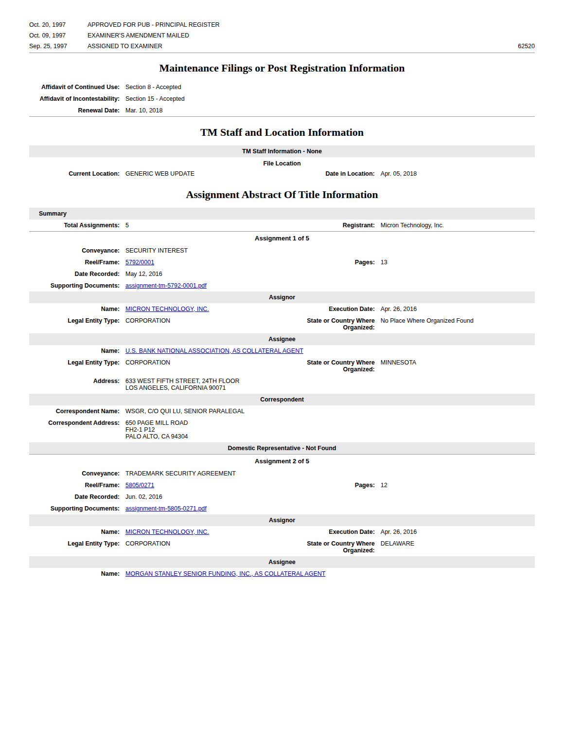Oct. 20, 1997
APPROVED FOR PUB - PRINCIPAL REGISTER
Oct. 09, 1997
EXAMINER'S AMENDMENT MAILED
Sep. 25, 1997
ASSIGNED TO EXAMINER
62520
Maintenance Filings or Post Registration Information
| Affidavit of Continued Use: | Section 8 - Accepted |
| Affidavit of Incontestability: | Section 15 - Accepted |
| Renewal Date: | Mar. 10, 2018 |
TM Staff and Location Information
TM Staff Information - None
File Location
| Current Location: | GENERIC WEB UPDATE | Date in Location: | Apr. 05, 2018 |
Assignment Abstract Of Title Information
Summary
| Total Assignments: | 5 | Registrant: | Micron Technology, Inc. |
Assignment 1 of 5
| Conveyance: | SECURITY INTEREST |
| Reel/Frame: | 5792/0001 | Pages: | 13 |
| Date Recorded: | May 12, 2016 |
| Supporting Documents: | assignment-tm-5792-0001.pdf |
Assignor
| Name: | MICRON TECHNOLOGY, INC. | Execution Date: | Apr. 26, 2016 |
| Legal Entity Type: | CORPORATION | State or Country Where Organized: | No Place Where Organized Found |
Assignee
| Name: | U.S. BANK NATIONAL ASSOCIATION, AS COLLATERAL AGENT |
| Legal Entity Type: | CORPORATION | State or Country Where Organized: | MINNESOTA |
| Address: | 633 WEST FIFTH STREET, 24TH FLOOR LOS ANGELES, CALIFORNIA 90071 |
Correspondent
| Correspondent Name: | WSGR, C/O QUI LU, SENIOR PARALEGAL |
| Correspondent Address: | 650 PAGE MILL ROAD FH2-1 P12 PALO ALTO, CA 94304 |
Domestic Representative - Not Found
Assignment 2 of 5
| Conveyance: | TRADEMARK SECURITY AGREEMENT |
| Reel/Frame: | 5805/0271 | Pages: | 12 |
| Date Recorded: | Jun. 02, 2016 |
| Supporting Documents: | assignment-tm-5805-0271.pdf |
Assignor
| Name: | MICRON TECHNOLOGY, INC. | Execution Date: | Apr. 26, 2016 |
| Legal Entity Type: | CORPORATION | State or Country Where Organized: | DELAWARE |
Assignee
| Name: | MORGAN STANLEY SENIOR FUNDING, INC., AS COLLATERAL AGENT |